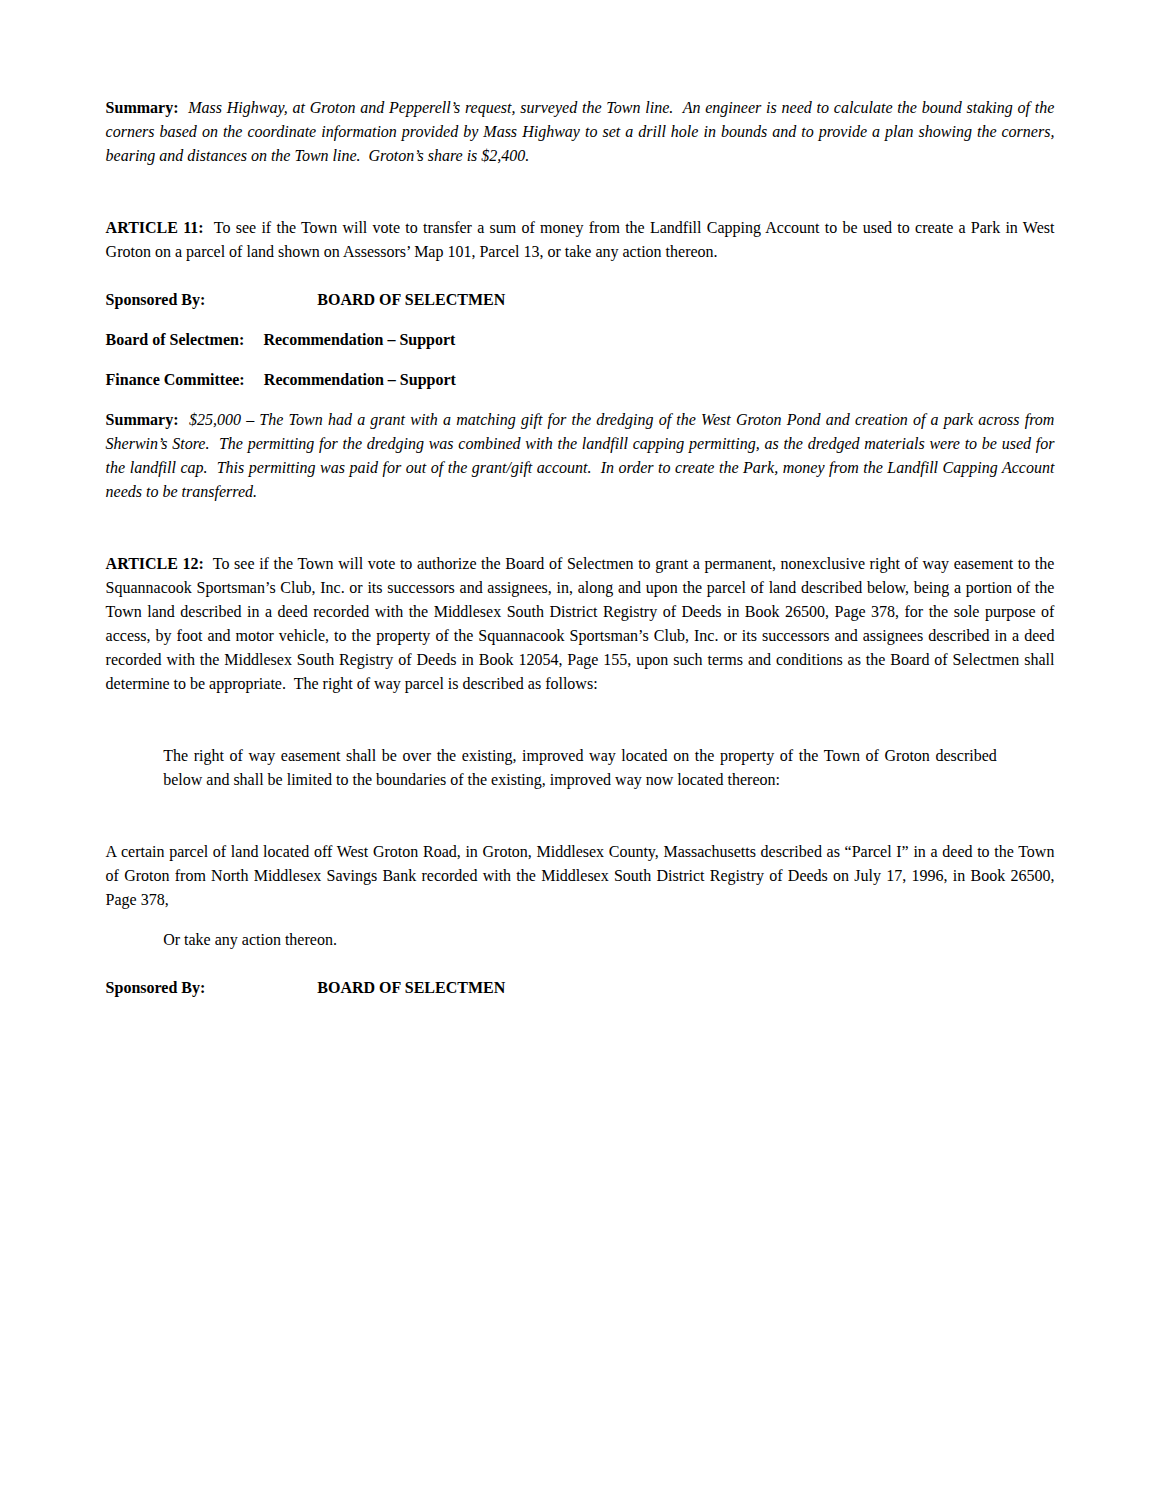Summary: Mass Highway, at Groton and Pepperell’s request, surveyed the Town line. An engineer is need to calculate the bound staking of the corners based on the coordinate information provided by Mass Highway to set a drill hole in bounds and to provide a plan showing the corners, bearing and distances on the Town line. Groton’s share is $2,400.
ARTICLE 11: To see if the Town will vote to transfer a sum of money from the Landfill Capping Account to be used to create a Park in West Groton on a parcel of land shown on Assessors’ Map 101, Parcel 13, or take any action thereon.
Sponsored By: BOARD OF SELECTMEN
Board of Selectmen: Recommendation – Support
Finance Committee: Recommendation – Support
Summary: $25,000 – The Town had a grant with a matching gift for the dredging of the West Groton Pond and creation of a park across from Sherwin’s Store. The permitting for the dredging was combined with the landfill capping permitting, as the dredged materials were to be used for the landfill cap. This permitting was paid for out of the grant/gift account. In order to create the Park, money from the Landfill Capping Account needs to be transferred.
ARTICLE 12: To see if the Town will vote to authorize the Board of Selectmen to grant a permanent, nonexclusive right of way easement to the Squannacook Sportsman’s Club, Inc. or its successors and assignees, in, along and upon the parcel of land described below, being a portion of the Town land described in a deed recorded with the Middlesex South District Registry of Deeds in Book 26500, Page 378, for the sole purpose of access, by foot and motor vehicle, to the property of the Squannacook Sportsman’s Club, Inc. or its successors and assignees described in a deed recorded with the Middlesex South Registry of Deeds in Book 12054, Page 155, upon such terms and conditions as the Board of Selectmen shall determine to be appropriate. The right of way parcel is described as follows:
The right of way easement shall be over the existing, improved way located on the property of the Town of Groton described below and shall be limited to the boundaries of the existing, improved way now located thereon:
A certain parcel of land located off West Groton Road, in Groton, Middlesex County, Massachusetts described as “Parcel I” in a deed to the Town of Groton from North Middlesex Savings Bank recorded with the Middlesex South District Registry of Deeds on July 17, 1996, in Book 26500, Page 378,
Or take any action thereon.
Sponsored By: BOARD OF SELECTMEN